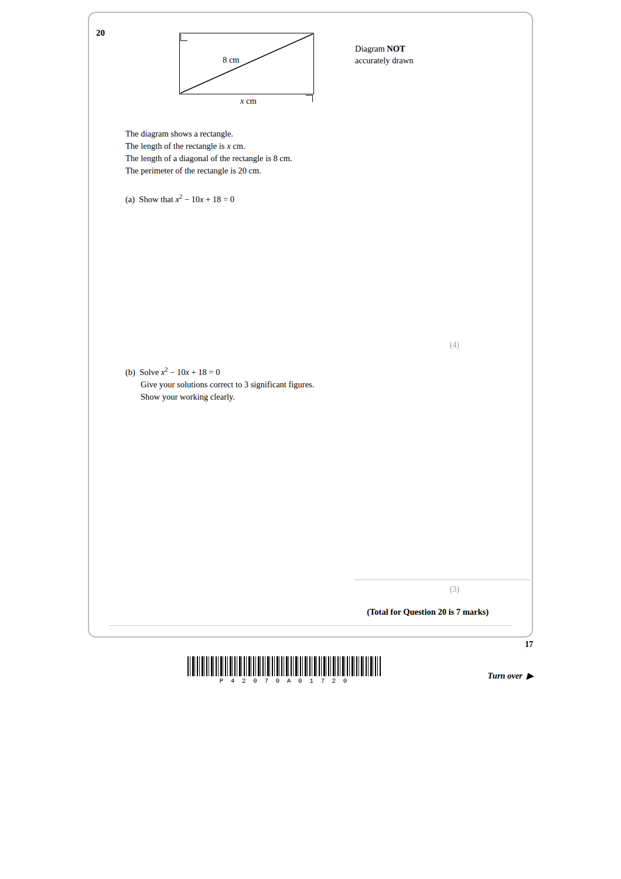20
8 cm
x cm
Diagram NOT
accurately drawn
The diagram shows a rectangle.
The length of the rectangle is x cm.
The length of a diagonal of the rectangle is 8 cm.
The perimeter of the rectangle is 20 cm.
(a) Show that x2 − 10x + 18 = 0
(4)
(b) Solve x2 − 10x + 18 = 0
Give your solutions correct to 3 significant figures.
Show your working clearly.
(3)
(Total for Question 20 is 7 marks)
17
P 4 2 0 7 0 A 0 1 7 2 0
Turn over ▶